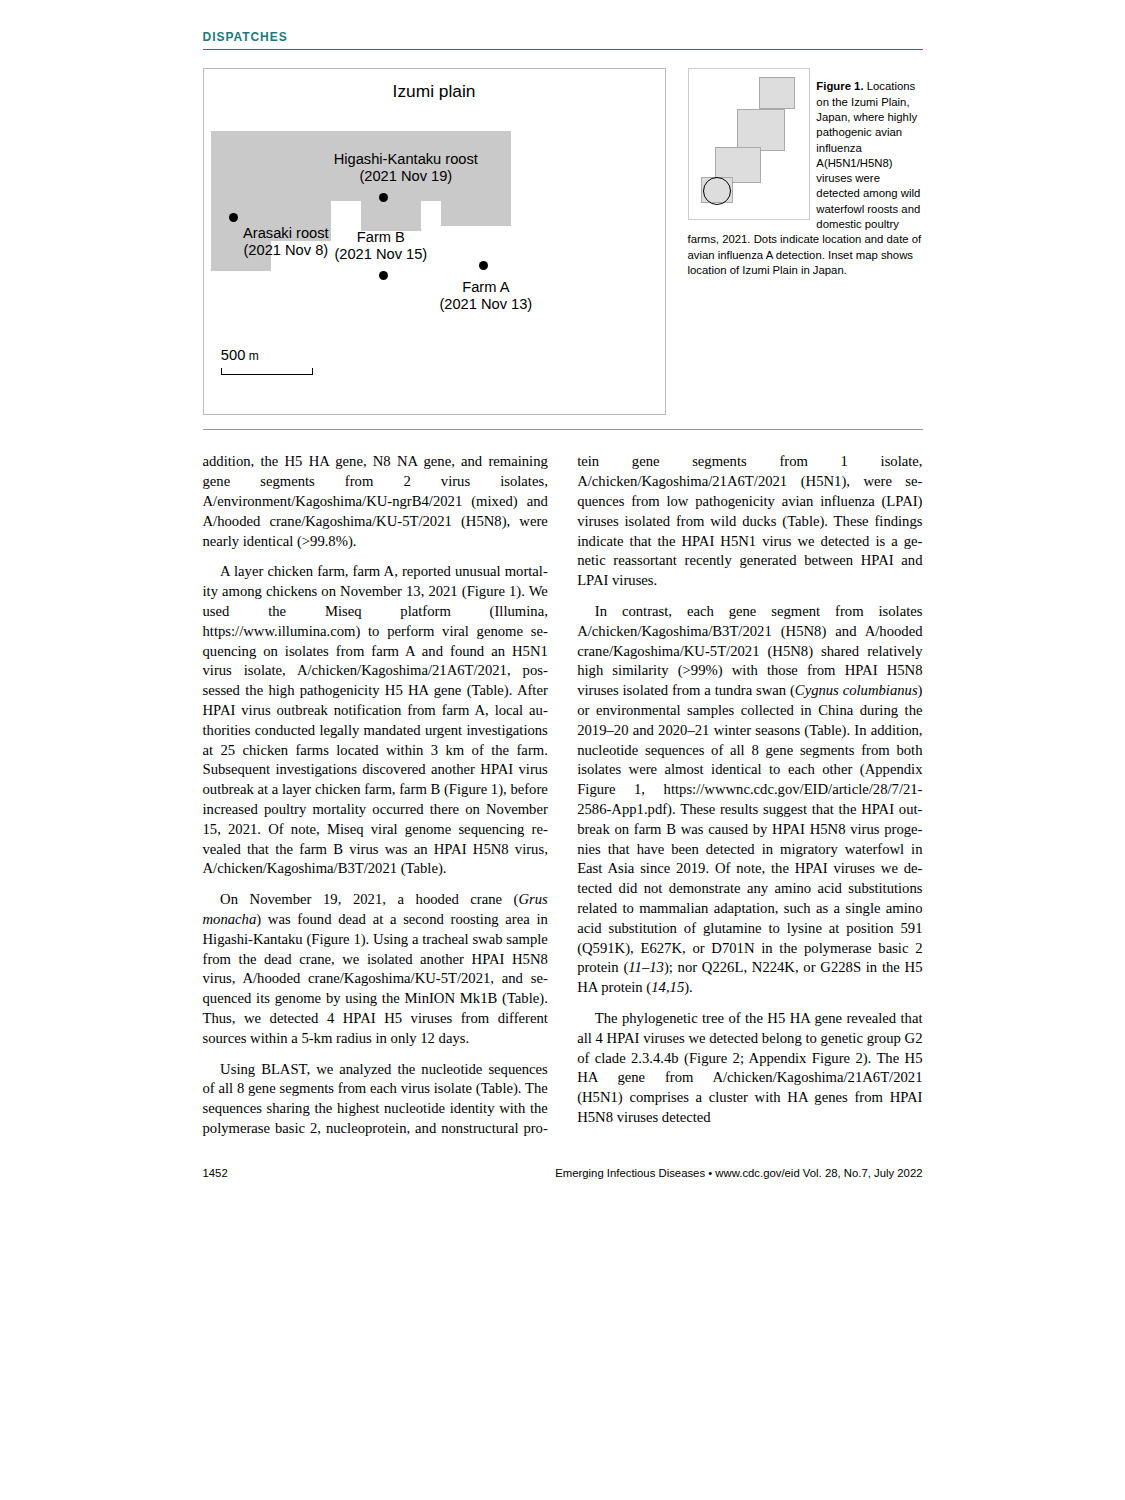DISPATCHES
Izumi plain
Arasaki roost
(2021 Nov 8)
Higashi-Kantaku roost
(2021 Nov 19)
Farm B
(2021 Nov 15)
Farm A
(2021 Nov 13)
500 m
Figure 1. Locations on the Izumi Plain, Japan, where highly pathogenic avian influenza A(H5N1/H5N8) viruses were detected among wild waterfowl roosts and domestic poultry farms, 2021. Dots indicate location and date of avian influenza A detection. Inset map shows location of Izumi Plain in Japan.
addition, the H5 HA gene, N8 NA gene, and remaining gene segments from 2 virus isolates, A/environment/Kagoshima/KU-ngrB4/2021 (mixed) and A/hooded crane/Kagoshima/KU-5T/2021 (H5N8), were nearly identical (>99.8%).
A layer chicken farm, farm A, reported unusual mortality among chickens on November 13, 2021 (Figure 1). We used the Miseq platform (Illumina, https://www.illumina.com) to perform viral genome sequencing on isolates from farm A and found an H5N1 virus isolate, A/chicken/Kagoshima/21A6T/2021, possessed the high pathogenicity H5 HA gene (Table). After HPAI virus outbreak notification from farm A, local authorities conducted legally mandated urgent investigations at 25 chicken farms located within 3 km of the farm. Subsequent investigations discovered another HPAI virus outbreak at a layer chicken farm, farm B (Figure 1), before increased poultry mortality occurred there on November 15, 2021. Of note, Miseq viral genome sequencing revealed that the farm B virus was an HPAI H5N8 virus, A/chicken/Kagoshima/B3T/2021 (Table).
On November 19, 2021, a hooded crane (Grus monacha) was found dead at a second roosting area in Higashi-Kantaku (Figure 1). Using a tracheal swab sample from the dead crane, we isolated another HPAI H5N8 virus, A/hooded crane/Kagoshima/KU-5T/2021, and sequenced its genome by using the MinION Mk1B (Table). Thus, we detected 4 HPAI H5 viruses from different sources within a 5-km radius in only 12 days.
Using BLAST, we analyzed the nucleotide sequences of all 8 gene segments from each virus isolate (Table). The sequences sharing the highest nucleotide identity with the polymerase basic 2, nucleoprotein, and nonstructural protein gene segments from 1 isolate, A/chicken/Kagoshima/21A6T/2021 (H5N1), were sequences from low pathogenicity avian influenza (LPAI) viruses isolated from wild ducks (Table). These findings indicate that the HPAI H5N1 virus we detected is a genetic reassortant recently generated between HPAI and LPAI viruses.
In contrast, each gene segment from isolates A/chicken/Kagoshima/B3T/2021 (H5N8) and A/hooded crane/Kagoshima/KU-5T/2021 (H5N8) shared relatively high similarity (>99%) with those from HPAI H5N8 viruses isolated from a tundra swan (Cygnus columbianus) or environmental samples collected in China during the 2019–20 and 2020–21 winter seasons (Table). In addition, nucleotide sequences of all 8 gene segments from both isolates were almost identical to each other (Appendix Figure 1, https://wwwnc.cdc.gov/EID/article/28/7/21-2586-App1.pdf). These results suggest that the HPAI outbreak on farm B was caused by HPAI H5N8 virus progenies that have been detected in migratory waterfowl in East Asia since 2019. Of note, the HPAI viruses we detected did not demonstrate any amino acid substitutions related to mammalian adaptation, such as a single amino acid substitution of glutamine to lysine at position 591 (Q591K), E627K, or D701N in the polymerase basic 2 protein (11–13); nor Q226L, N224K, or G228S in the H5 HA protein (14,15).
The phylogenetic tree of the H5 HA gene revealed that all 4 HPAI viruses we detected belong to genetic group G2 of clade 2.3.4.4b (Figure 2; Appendix Figure 2). The H5 HA gene from A/chicken/Kagoshima/21A6T/2021 (H5N1) comprises a cluster with HA genes from HPAI H5N8 viruses detected
1452
Emerging Infectious Diseases • www.cdc.gov/eid Vol. 28, No.7, July 2022